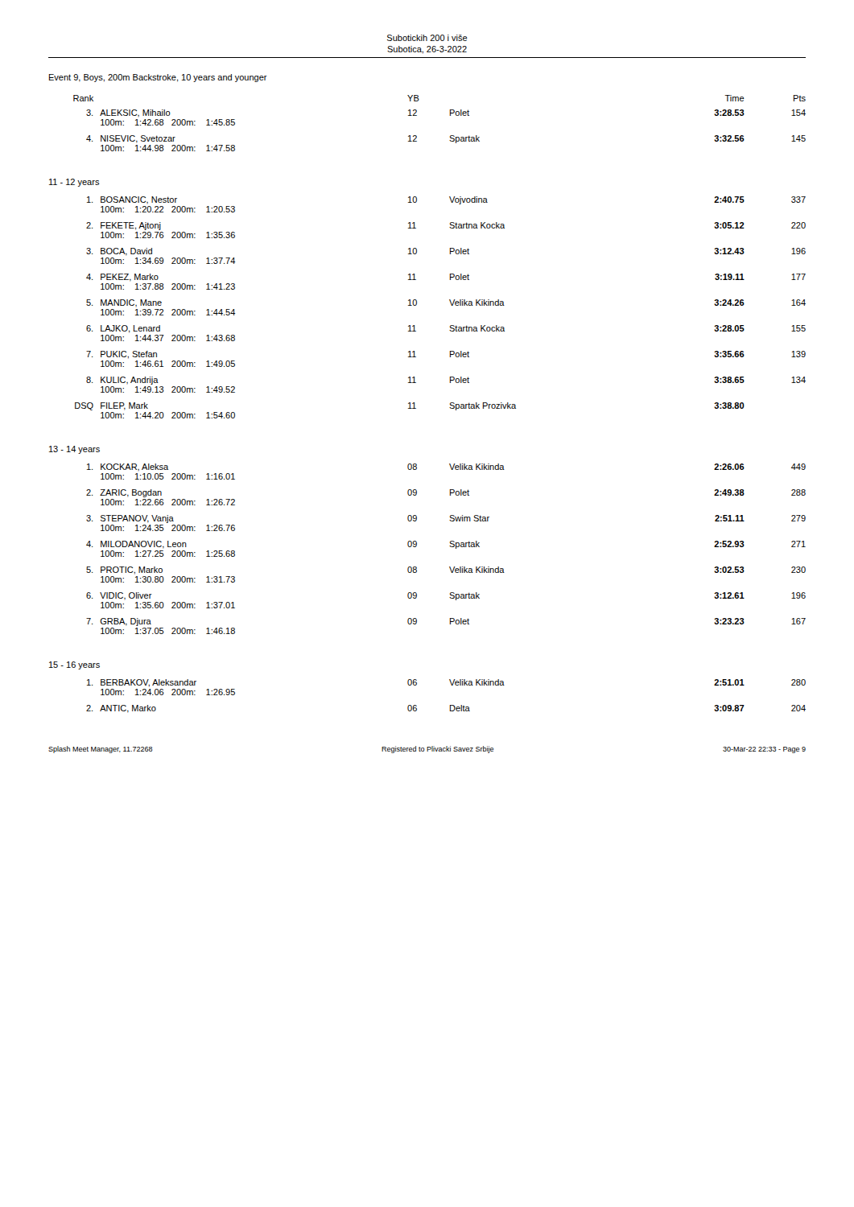Subotickih 200 i više
Subotica, 26-3-2022
Event 9, Boys, 200m Backstroke, 10 years and younger
| Rank | | YB | | Time | Pts |
| --- | --- | --- | --- | --- | --- |
| 3. | ALEKSIC, Mihailo | 12 | Polet | 3:28.53 | 154 |
| | 100m: 1:42.68 200m: 1:45.85 |
| 4. | NISEVIC, Svetozar | 12 | Spartak | 3:32.56 | 145 |
| | 100m: 1:44.98 200m: 1:47.58 |
11 - 12 years
| 1. | BOSANCIC, Nestor | 10 | Vojvodina | 2:40.75 | 337 |
| | 100m: 1:20.22 200m: 1:20.53 |
| 2. | FEKETE, Ajtonj | 11 | Startna Kocka | 3:05.12 | 220 |
| | 100m: 1:29.76 200m: 1:35.36 |
| 3. | BOCA, David | 10 | Polet | 3:12.43 | 196 |
| | 100m: 1:34.69 200m: 1:37.74 |
| 4. | PEKEZ, Marko | 11 | Polet | 3:19.11 | 177 |
| | 100m: 1:37.88 200m: 1:41.23 |
| 5. | MANDIC, Mane | 10 | Velika Kikinda | 3:24.26 | 164 |
| | 100m: 1:39.72 200m: 1:44.54 |
| 6. | LAJKO, Lenard | 11 | Startna Kocka | 3:28.05 | 155 |
| | 100m: 1:44.37 200m: 1:43.68 |
| 7. | PUKIC, Stefan | 11 | Polet | 3:35.66 | 139 |
| | 100m: 1:46.61 200m: 1:49.05 |
| 8. | KULIC, Andrija | 11 | Polet | 3:38.65 | 134 |
| | 100m: 1:49.13 200m: 1:49.52 |
| DSQ | FILEP, Mark | 11 | Spartak Prozivka | 3:38.80 | |
| | 100m: 1:44.20 200m: 1:54.60 |
13 - 14 years
| 1. | KOCKAR, Aleksa | 08 | Velika Kikinda | 2:26.06 | 449 |
| | 100m: 1:10.05 200m: 1:16.01 |
| 2. | ZARIC, Bogdan | 09 | Polet | 2:49.38 | 288 |
| | 100m: 1:22.66 200m: 1:26.72 |
| 3. | STEPANOV, Vanja | 09 | Swim Star | 2:51.11 | 279 |
| | 100m: 1:24.35 200m: 1:26.76 |
| 4. | MILODANOVIC, Leon | 09 | Spartak | 2:52.93 | 271 |
| | 100m: 1:27.25 200m: 1:25.68 |
| 5. | PROTIC, Marko | 08 | Velika Kikinda | 3:02.53 | 230 |
| | 100m: 1:30.80 200m: 1:31.73 |
| 6. | VIDIC, Oliver | 09 | Spartak | 3:12.61 | 196 |
| | 100m: 1:35.60 200m: 1:37.01 |
| 7. | GRBA, Djura | 09 | Polet | 3:23.23 | 167 |
| | 100m: 1:37.05 200m: 1:46.18 |
15 - 16 years
| 1. | BERBAKOV, Aleksandar | 06 | Velika Kikinda | 2:51.01 | 280 |
| | 100m: 1:24.06 200m: 1:26.95 |
| 2. | ANTIC, Marko | 06 | Delta | 3:09.87 | 204 |
Splash Meet Manager, 11.72268
Registered to Plivacki Savez Srbije
30-Mar-22 22:33 - Page 9